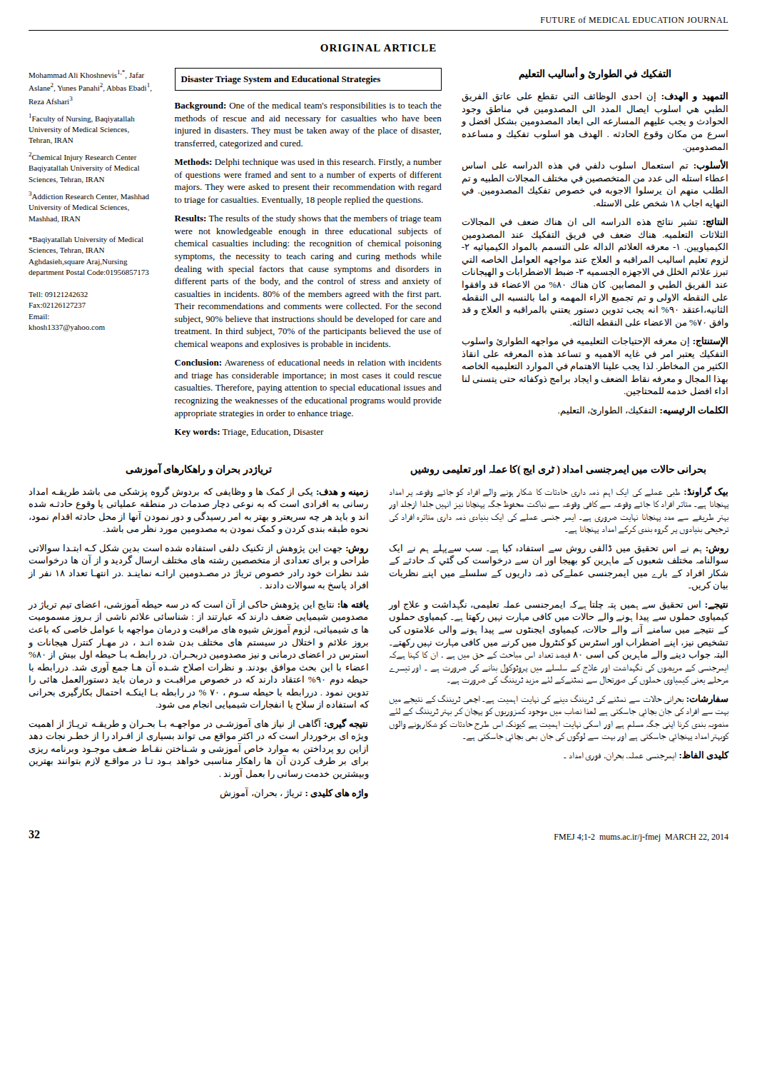FUTURE of MEDICAL EDUCATION JOURNAL
ORIGINAL ARTICLE
Mohammad Ali Khoshnevis1,*, Jafar Aslane2, Yunes Panahi2, Abbas Ebadi1, Reza Afshari3
1Faculty of Nursing, Baqiyatallah University of Medical Sciences, Tehran, IRAN
2Chemical Injury Research Center Baqiyatallah University of Medical Sciences, Tehran, IRAN
3Addiction Research Center, Mashhad University of Medical Sciences, Mashhad, IRAN
*Baqiyatallah University of Medical Sciences, Tehran, IRAN
Aghdasieh,square Araj,Nursing department Postal Code:01956857173
Tell: 09121242632
Fax:02126127237
Email:
khosh1337@yahoo.com
Disaster Triage System and Educational Strategies
Background: One of the medical team's responsibilities is to teach the methods of rescue and aid necessary for casualties who have been injured in disasters. They must be taken away of the place of disaster, transferred, categorized and cured.
Methods: Delphi technique was used in this research. Firstly, a number of questions were framed and sent to a number of experts of different majors. They were asked to present their recommendation with regard to triage for casualties. Eventually, 18 people replied the questions.
Results: The results of the study shows that the members of triage team were not knowledgeable enough in three educational subjects of chemical casualties including: the recognition of chemical poisoning symptoms, the necessity to teach caring and curing methods while dealing with special factors that cause symptoms and disorders in different parts of the body, and the control of stress and anxiety of casualties in incidents. 80% of the members agreed with the first part. Their recommendations and comments were collected. For the second subject, 90% believe that instructions should be developed for care and treatment. In third subject, 70% of the participants believed the use of chemical weapons and explosives is probable in incidents.
Conclusion: Awareness of educational needs in relation with incidents and triage has considerable importance; in most cases it could rescue casualties. Therefore, paying attention to special educational issues and recognizing the weaknesses of the educational programs would provide appropriate strategies in order to enhance triage.
Key words: Triage, Education, Disaster
التفكيك في الطوارئ و أساليب التعليم
التمهيد و الهدف: إن احدى الوظائف التي تقطع على عاتق الفريق الطبي هي اسلوب ايصال المدد الى المصدومين في مناطق وجود الحوادث و يجب عليهم المسارعه الى ابعاد المصدومين بشكل افضل و اسرع من مكان وقوع الحادثه . الهدف هو اسلوب تفكيك و مساعده المصدومين.
الأسلوب: تم استعمال اسلوب دلفي في هذه الدراسه على اساس اعطاء استله الى عدد من المتخصصين في مختلف المجالات الطبيه و تم الطلب منهم ان يرسلوا الاجوبه في خصوص تفكيك المصدومين. في النهايه اجاب ١٨ شخص على الاستله.
النتائج: تشير نتائج هذه الدراسه الى ان هناك ضعف في المجالات الثلاثات التعلميه. هناك ضعف في فريق التفكيك عند المصدومين الكيمياويين. ١- معرفه العلائم الداله على التسمم بالمواد الكيميائيه ٢- لزوم تعليم اساليب المراقبه و العلاج عند مواجهه العوامل الخاصه التي تبرز علائم الخلل في الاجهزه الجسميه ٣- ضبط الاضطرابات و الهيجانات عند الفريق الطبي و المصابين. كان هناك ٨٠% من الاعضاء قد وافقوا على النقطه الاولى و تم تجميع الاراء المهمه و اما بالنسبه الى النقطه الثانيه،اعتقد ٩٠% انه يجب تدوين دستور يعتني بالمراقبه و العلاج و قد وافق ٧٠% من الاعضاء على النقطه الثالثه.
الإستنتاج: إن معرفه الإحتياجات التعليميه في مواجهه الطوارئ واسلوب التفكيك يعتبر امر في غايه الاهميه و تساعد هذه المعرفه على انقاذ الكثير من المخاطر. لذا يجب علينا الاهتمام في الموارد التعليميه الخاصه بهذا المجال و معرفه نقاط الضعف و ايجاد برامج ذوكفائه حتى يتسنى لنا اداء افضل خدمه للمحتاجين.
الكلمات الرئيسيه: التفكيك، الطوارئ، التعليم.
تریاژدر بحران و راهکارهای آموزشی
زمینه و هدف: یکی از کمک ها و وظایفی که بردوش گروه پزشکی می باشد طریقـه امداد رسانی به افرادی است که به نوعی دچار صدمات در منطقه عملیاتی یا وقوع حادثـه شده اند و باید هر چه سریعتر و بهتر به امر رسیدگی و دور نمودن آنها از محل حادثه اقدام نمود، نحوه طبقه بندی کردن و کمک نمودن به مصدومین مورد نظر می باشد.
روش: جهت این پژوهش از تکنیک دلفی استفاده شده است بدین شکل کـه ابتـدا سوالاتی طراحی و برای تعدادی از متخصصین رشته های مختلف ارسال گردید و از آن ها درخواست شد نظرات خود رادر خصوص تریاژ در مصـدومین ارائـه نماینـد .در انتهـا تعداد ۱۸ نفر از افراد پاسخ به سوالات دادند .
یافته ها: نتایج این پژوهش حاکی از آن است که در سه حیطه آموزشی، اعضای تیم تریاژ در مصدومین شیمیایی ضعف دارند که عبارتند از : شناسائی علائم ناشی از بـروز مسمومیت ها ی شیمیائی، لزوم آموزش شیوه های مراقبت و درمان مواجهه با عوامل خاصی که باعث بروز علائم و اختلال در سیستم های مختلف بدن شده انـد ، در مهـار کنترل هیجانات و استرس در اعضای درمانی و نیز مصدومین دربحـران. در رابطـه بـا حیطه اول بیش از ۸۰% اعضاء با این بحث موافق بودند. و نظرات اصلاح شـده آن هـا جمع آوری شد. دررابطه با حیطه دوم ۹۰% اعتقاد دارند که در خصوص مراقبـت و درمان باید دستورالعمل هائی را تدوین نمود . دررابطه با حیطه سـوم ، ۷۰ % در رابطه بـا اینکـه احتمال بکارگیری بحرانی که استفاده از سلاح یا انفجارات شیمیایی انجام می شود.
نتیجه گیری: آگاهی از نیاز های آموزشـی در مواجهـه بـا بحـران و طریقـه تریـاژ از اهمیت ویژه ای برخوردار است که در اکثر مواقع می تواند بسیاری از افـراد را از خطـر نجات دهد ازاین رو پرداختن به موارد خاص آموزشی و شـناختن نقـاط ضـعف موجـود وبرنامه ریزی برای بر طرف کردن آن ها راهکار مناسبی خواهد بـود تـا در مواقـع لازم بتوانند بهترین وبیشترین خدمت رسانی را بعمل آورند .
واژه های کلیدی : تریاژ ، بحران، آموزش
بحرانی حالات میں ایمرجنسی امداد ( ٹری ایج )کا عملہ اور تعلیمی روشیں
بیک گراونڈ: طبی عملے کی ایک اہم ذمہ داری حادثات کا شکار ہونے والے افراد کو جائے وقوعہ پر امداد پہنچانا ہے۔ متاثر افراد کا جائے وقوعہ سے کافی وقوعہ سے نباکت محفوظ جگہ پہنچانا نیز انہیں جلدا ازجلد اور بہتر طریقے سے مدد پہنچانا نہایت ضروری ہے۔ ایمر جنسی عملے کی ایک بنیادی ذمہ داری متاثرہ افراد کی ترجیحی بنیادوں پر گروہ بندی کرکے امداد پہنچانا ہے۔
روش: ہم نے اس تحقیق میں ڈالفی روش سے استفادہ کیا ہے۔ سب سےپہلے ہم نے ایک سوالنامہ مختلف شعبوں کے ماہرین کو بھیجا اور ان سے درخواست کی گئي کہ حادثے کے شکار افراد کے بارے میں ایمرجنسی عملےکی ذمہ داریوں کے سلسلے میں اپنے نظریات بیان کریں۔
نتیجے: اس تحقیق سے ہمیں پتہ چلتا ہےکہ ایمرجنسی عملہ تعلیمی، نگہداشت و علاج اور کیمیاوی حملوں سے پیدا ہونے والے حالات میں کافی مہارت نہیں رکھتا ہے۔ کیمیاوی حملوں کے نتیجے میں سامنے آنے والے حالات، کیمیاوی ایجنٹوں سے پیدا ہونے والی علامتوں کی تشخیص نیز، اپنے اضطراب اور اسٹرس کو کنٹرول میں کرنے میں کافی مہارت نہیں رکھتے۔ البتہ جواب دینے والے ماہرین کی اسی ۸۰ فیصد تعداد اس مباحث کے حق میں ہے ، ان کا کہنا ہےکہ ایمرجنسی کے مریضوں کی نگہداشت اور علاج کے سلسلے میں پروٹوکول بنانے کی ضرورت ہے ۔ اور تیسرے مرحلے یعنی کیمیاوی حملوں کی صورتحال سے نمٹنےکے لئے مزید ٹریننگ کی ضرورت ہے۔
سفارشات: بحرانی حالات سے نمٹنے کی ٹریننگ دینے کی نہایت اہمیت ہے۔ اچھی ٹریننگ کے نتیجے میں بہت سے افراد کی جان بچائي جاسکتی ہے لھذا نصاب میں موجود کمزوریوں کو پہچان کر بہتر ٹریننگ کے لئے منصوبہ بندی کرنا اپنی جگہ مسلم ہے اور اسکی نہایت اہمیت ہے کیونکہ اس طرح حادثات کو شکارہونے والوں کوبہتر امداد پہنچائي جاسکتی ہے اور بہت سے لوگوں کی جان بھی بچائي جاسکتی ہے۔
کلیدی الفاظ: ایمرجنسی عملہ، بحران، فوری امداد ۔
32
FMEJ 4;1-2 mums.ac.ir/j-fmej MARCH 22, 2014